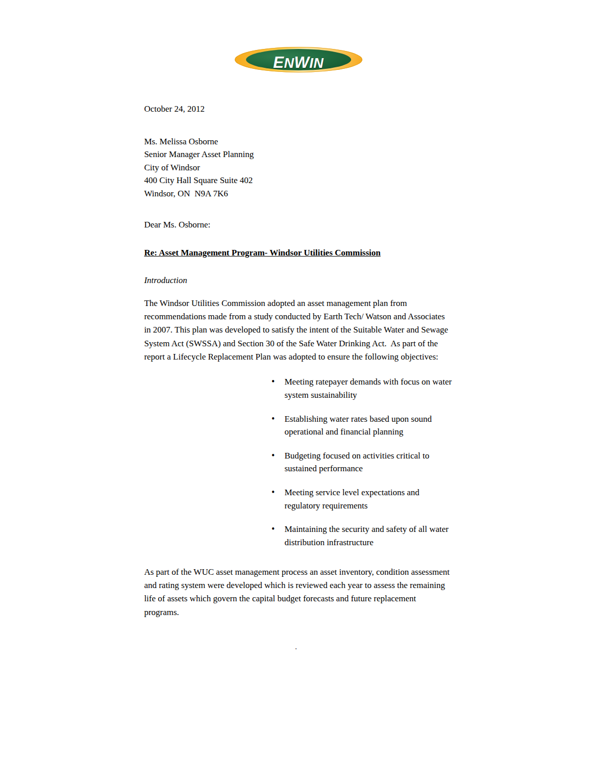ENWIN
October 24, 2012
Ms. Melissa Osborne
Senior Manager Asset Planning
City of Windsor
400 City Hall Square Suite 402
Windsor, ON N9A 7K6
Dear Ms. Osborne:
Re: Asset Management Program- Windsor Utilities Commission
Introduction
The Windsor Utilities Commission adopted an asset management plan from recommendations made from a study conducted by Earth Tech/ Watson and Associates in 2007. This plan was developed to satisfy the intent of the Suitable Water and Sewage System Act (SWSSA) and Section 30 of the Safe Water Drinking Act. As part of the report a Lifecycle Replacement Plan was adopted to ensure the following objectives:
Meeting ratepayer demands with focus on water system sustainability
Establishing water rates based upon sound operational and financial planning
Budgeting focused on activities critical to sustained performance
Meeting service level expectations and regulatory requirements
Maintaining the security and safety of all water distribution infrastructure
As part of the WUC asset management process an asset inventory, condition assessment and rating system were developed which is reviewed each year to assess the remaining life of assets which govern the capital budget forecasts and future replacement programs.
.